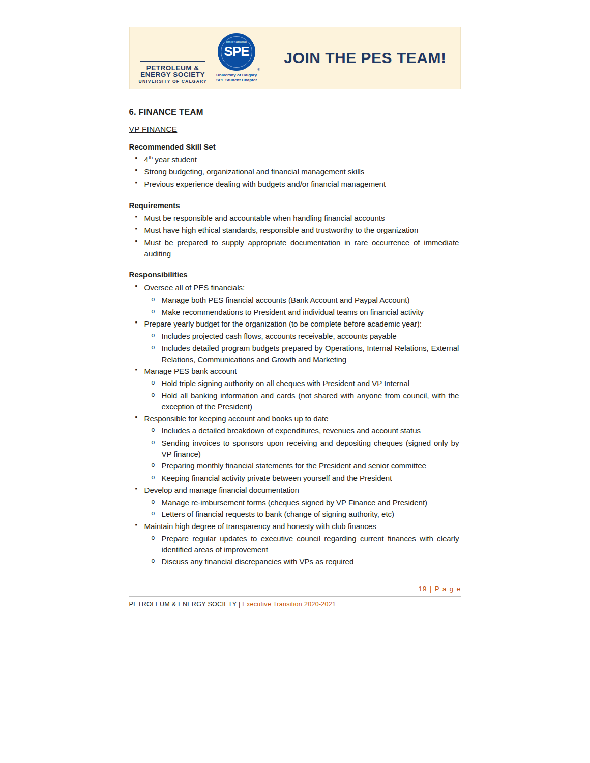PETROLEUM &
ENERGY SOCIETY UNIVERSITY OF CALGARY
International SPE
®
University of Calgary
SPE Student Chapter
JOIN THE PES TEAM!
6. FINANCE TEAM
VP FINANCE
Recommended Skill Set
4th year student
Strong budgeting, organizational and financial management skills
Previous experience dealing with budgets and/or financial management
Requirements
Must be responsible and accountable when handling financial accounts
Must have high ethical standards, responsible and trustworthy to the organization
Must be prepared to supply appropriate documentation in rare occurrence of immediate auditing
Responsibilities
Oversee all of PES financials:
Manage both PES financial accounts (Bank Account and Paypal Account)
Make recommendations to President and individual teams on financial activity
Prepare yearly budget for the organization (to be complete before academic year):
Includes projected cash flows, accounts receivable, accounts payable
Includes detailed program budgets prepared by Operations, Internal Relations, External Relations, Communications and Growth and Marketing
Manage PES bank account
Hold triple signing authority on all cheques with President and VP Internal
Hold all banking information and cards (not shared with anyone from council, with the exception of the President)
Responsible for keeping account and books up to date
Includes a detailed breakdown of expenditures, revenues and account status
Sending invoices to sponsors upon receiving and depositing cheques (signed only by VP finance)
Preparing monthly financial statements for the President and senior committee
Keeping financial activity private between yourself and the President
Develop and manage financial documentation
Manage re-imbursement forms (cheques signed by VP Finance and President)
Letters of financial requests to bank (change of signing authority, etc)
Maintain high degree of transparency and honesty with club finances
Prepare regular updates to executive council regarding current finances with clearly identified areas of improvement
Discuss any financial discrepancies with VPs as required
19 | P a g e
PETROLEUM & ENERGY SOCIETY | Executive Transition 2020-2021